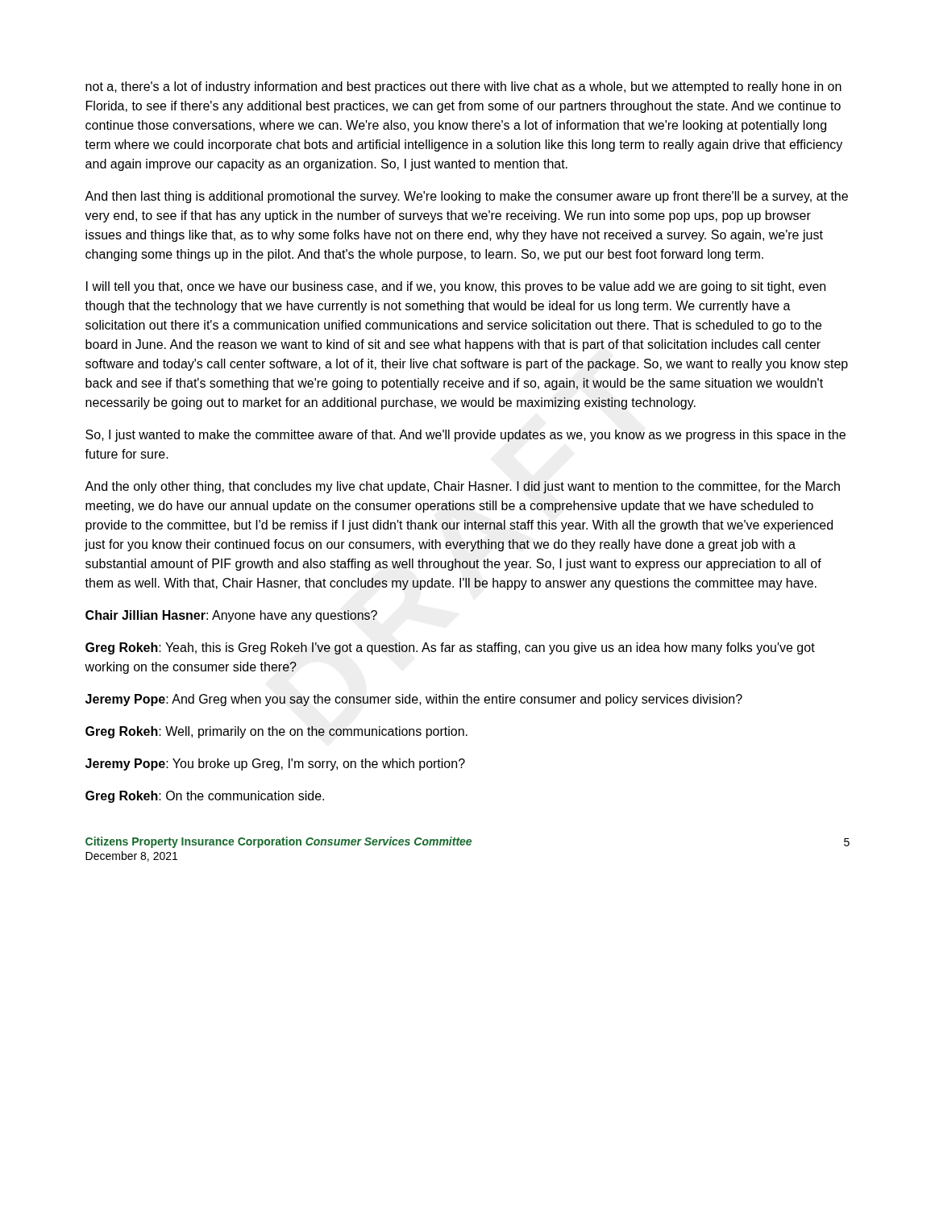DRAFT
not a, there's a lot of industry information and best practices out there with live chat as a whole, but we attempted to really hone in on Florida, to see if there's any additional best practices, we can get from some of our partners throughout the state. And we continue to continue those conversations, where we can. We're also, you know there's a lot of information that we're looking at potentially long term where we could incorporate chat bots and artificial intelligence in a solution like this long term to really again drive that efficiency and again improve our capacity as an organization. So, I just wanted to mention that.
And then last thing is additional promotional the survey. We're looking to make the consumer aware up front there'll be a survey, at the very end, to see if that has any uptick in the number of surveys that we're receiving. We run into some pop ups, pop up browser issues and things like that, as to why some folks have not on there end, why they have not received a survey. So again, we're just changing some things up in the pilot. And that's the whole purpose, to learn. So, we put our best foot forward long term.
I will tell you that, once we have our business case, and if we, you know, this proves to be value add we are going to sit tight, even though that the technology that we have currently is not something that would be ideal for us long term. We currently have a solicitation out there it's a communication unified communications and service solicitation out there. That is scheduled to go to the board in June. And the reason we want to kind of sit and see what happens with that is part of that solicitation includes call center software and today's call center software, a lot of it, their live chat software is part of the package. So, we want to really you know step back and see if that's something that we're going to potentially receive and if so, again, it would be the same situation we wouldn't necessarily be going out to market for an additional purchase, we would be maximizing existing technology.
So, I just wanted to make the committee aware of that. And we'll provide updates as we, you know as we progress in this space in the future for sure.
And the only other thing, that concludes my live chat update, Chair Hasner. I did just want to mention to the committee, for the March meeting, we do have our annual update on the consumer operations still be a comprehensive update that we have scheduled to provide to the committee, but I'd be remiss if I just didn't thank our internal staff this year. With all the growth that we've experienced just for you know their continued focus on our consumers, with everything that we do they really have done a great job with a substantial amount of PIF growth and also staffing as well throughout the year. So, I just want to express our appreciation to all of them as well. With that, Chair Hasner, that concludes my update. I'll be happy to answer any questions the committee may have.
Chair Jillian Hasner: Anyone have any questions?
Greg Rokeh: Yeah, this is Greg Rokeh I've got a question. As far as staffing, can you give us an idea how many folks you've got working on the consumer side there?
Jeremy Pope: And Greg when you say the consumer side, within the entire consumer and policy services division?
Greg Rokeh: Well, primarily on the on the communications portion.
Jeremy Pope: You broke up Greg, I'm sorry, on the which portion?
Greg Rokeh: On the communication side.
Citizens Property Insurance Corporation Consumer Services Committee
December 8, 2021
5